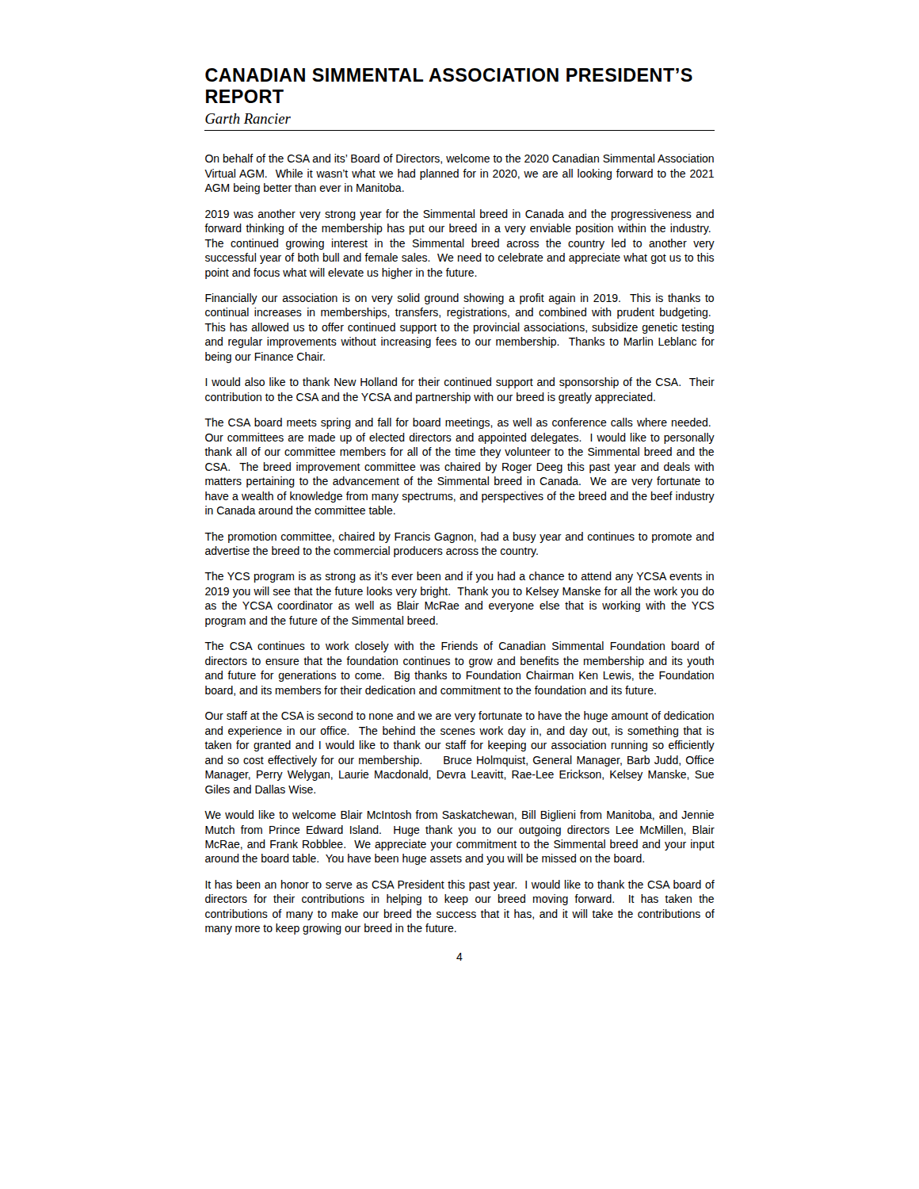CANADIAN SIMMENTAL ASSOCIATION PRESIDENT’S REPORT
Garth Rancier
On behalf of the CSA and its’ Board of Directors, welcome to the 2020 Canadian Simmental Association Virtual AGM. While it wasn’t what we had planned for in 2020, we are all looking forward to the 2021 AGM being better than ever in Manitoba.
2019 was another very strong year for the Simmental breed in Canada and the progressiveness and forward thinking of the membership has put our breed in a very enviable position within the industry. The continued growing interest in the Simmental breed across the country led to another very successful year of both bull and female sales. We need to celebrate and appreciate what got us to this point and focus what will elevate us higher in the future.
Financially our association is on very solid ground showing a profit again in 2019. This is thanks to continual increases in memberships, transfers, registrations, and combined with prudent budgeting. This has allowed us to offer continued support to the provincial associations, subsidize genetic testing and regular improvements without increasing fees to our membership. Thanks to Marlin Leblanc for being our Finance Chair.
I would also like to thank New Holland for their continued support and sponsorship of the CSA. Their contribution to the CSA and the YCSA and partnership with our breed is greatly appreciated.
The CSA board meets spring and fall for board meetings, as well as conference calls where needed. Our committees are made up of elected directors and appointed delegates. I would like to personally thank all of our committee members for all of the time they volunteer to the Simmental breed and the CSA. The breed improvement committee was chaired by Roger Deeg this past year and deals with matters pertaining to the advancement of the Simmental breed in Canada. We are very fortunate to have a wealth of knowledge from many spectrums, and perspectives of the breed and the beef industry in Canada around the committee table.
The promotion committee, chaired by Francis Gagnon, had a busy year and continues to promote and advertise the breed to the commercial producers across the country.
The YCS program is as strong as it’s ever been and if you had a chance to attend any YCSA events in 2019 you will see that the future looks very bright. Thank you to Kelsey Manske for all the work you do as the YCSA coordinator as well as Blair McRae and everyone else that is working with the YCS program and the future of the Simmental breed.
The CSA continues to work closely with the Friends of Canadian Simmental Foundation board of directors to ensure that the foundation continues to grow and benefits the membership and its youth and future for generations to come. Big thanks to Foundation Chairman Ken Lewis, the Foundation board, and its members for their dedication and commitment to the foundation and its future.
Our staff at the CSA is second to none and we are very fortunate to have the huge amount of dedication and experience in our office. The behind the scenes work day in, and day out, is something that is taken for granted and I would like to thank our staff for keeping our association running so efficiently and so cost effectively for our membership. Bruce Holmquist, General Manager, Barb Judd, Office Manager, Perry Welygan, Laurie Macdonald, Devra Leavitt, Rae-Lee Erickson, Kelsey Manske, Sue Giles and Dallas Wise.
We would like to welcome Blair McIntosh from Saskatchewan, Bill Biglieni from Manitoba, and Jennie Mutch from Prince Edward Island. Huge thank you to our outgoing directors Lee McMillen, Blair McRae, and Frank Robblee. We appreciate your commitment to the Simmental breed and your input around the board table. You have been huge assets and you will be missed on the board.
It has been an honor to serve as CSA President this past year. I would like to thank the CSA board of directors for their contributions in helping to keep our breed moving forward. It has taken the contributions of many to make our breed the success that it has, and it will take the contributions of many more to keep growing our breed in the future.
4